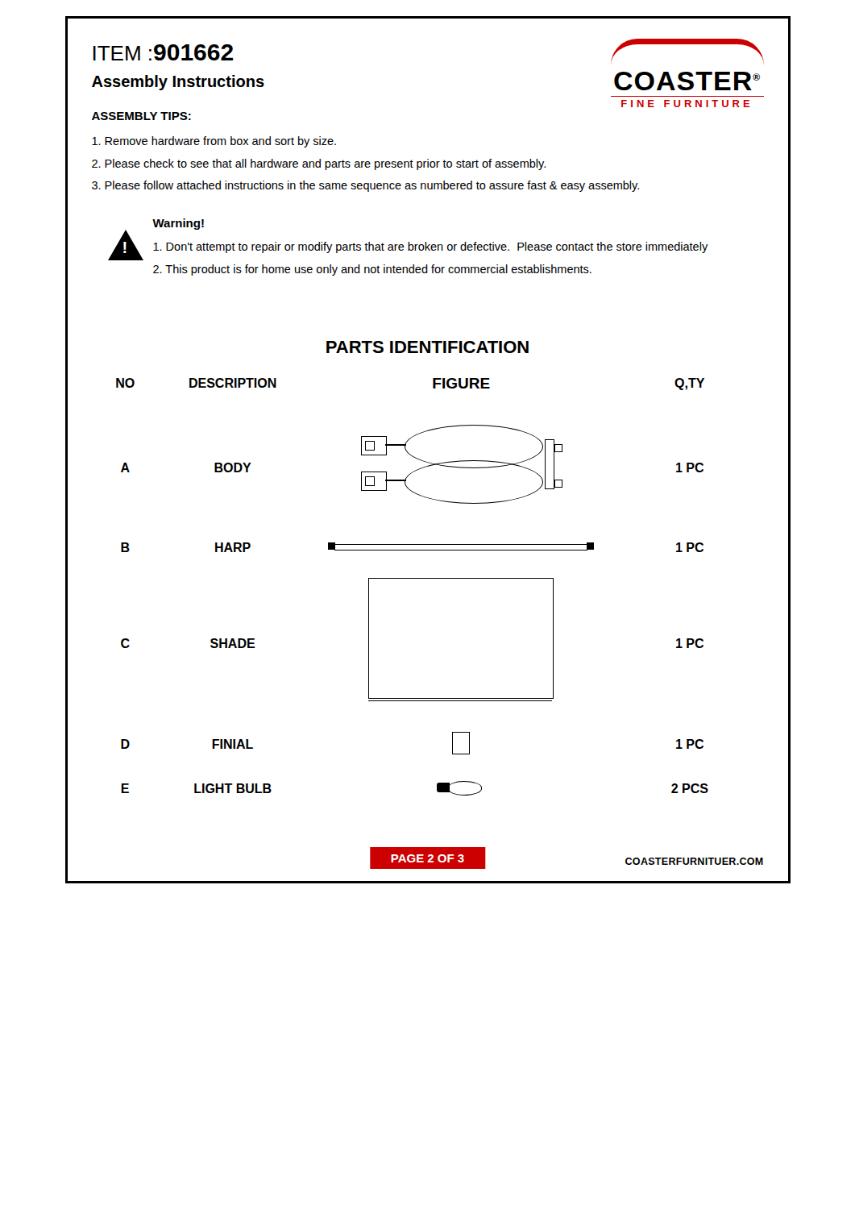ITEM :901662
Assembly Instructions
COASTER®
FINE FURNITURE
ASSEMBLY TIPS:
1. Remove hardware from box and sort by size.
2. Please check to see that all hardware and parts are present prior to start of assembly.
3. Please follow attached instructions in the same sequence as numbered to assure fast & easy assembly.
Warning! 1. Don't attempt to repair or modify parts that are broken or defective. Please contact the store immediately
2. This product is for home use only and not intended for commercial establishments.
PARTS IDENTIFICATION
| NO | DESCRIPTION | FIGURE | Q,TY |
| --- | --- | --- | --- |
| A | BODY | | 1 PC |
| B | HARP | | 1 PC |
| C | SHADE | | 1 PC |
| D | FINIAL | | 1 PC |
| E | LIGHT BULB | | 2 PCS |
PAGE 2 OF 3 COASTERFURNITUER.COM